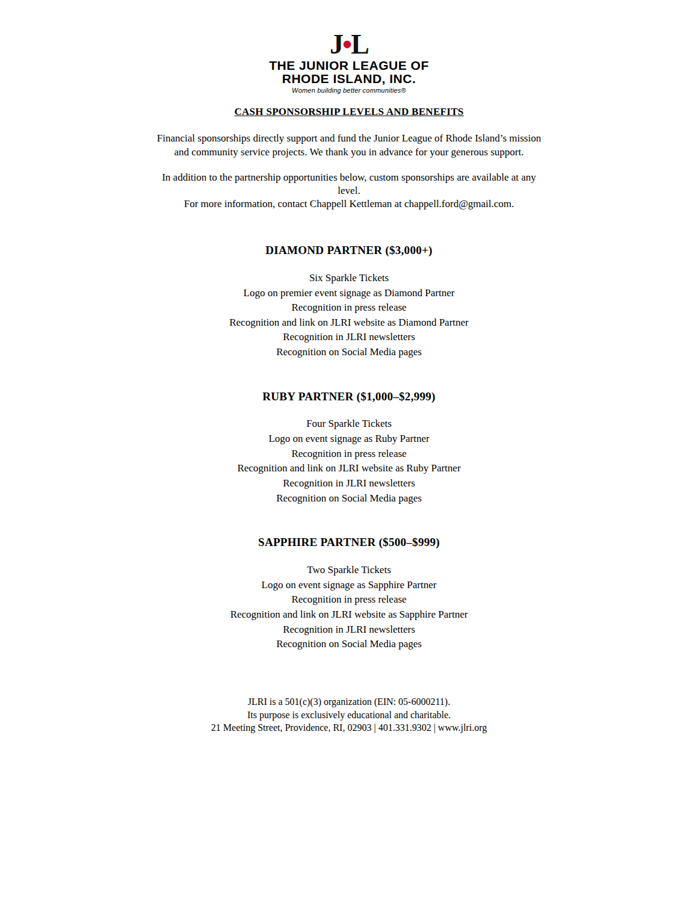J•L
THE JUNIOR LEAGUE OF
RHODE ISLAND, INC.
Women building better communities®
Cash Sponsorship Levels and Benefits
Financial sponsorships directly support and fund the Junior League of Rhode Island’s mission and community service projects. We thank you in advance for your generous support.
In addition to the partnership opportunities below, custom sponsorships are available at any level.
For more information, contact Chappell Kettleman at chappell.ford@gmail.com.
Diamond Partner ($3,000+)
Six Sparkle Tickets
Logo on premier event signage as Diamond Partner
Recognition in press release
Recognition and link on JLRI website as Diamond Partner
Recognition in JLRI newsletters
Recognition on Social Media pages
Ruby Partner ($1,000–$2,999)
Four Sparkle Tickets
Logo on event signage as Ruby Partner
Recognition in press release
Recognition and link on JLRI website as Ruby Partner
Recognition in JLRI newsletters
Recognition on Social Media pages
Sapphire Partner ($500–$999)
Two Sparkle Tickets
Logo on event signage as Sapphire Partner
Recognition in press release
Recognition and link on JLRI website as Sapphire Partner
Recognition in JLRI newsletters
Recognition on Social Media pages
JLRI is a 501(c)(3) organization (EIN: 05-6000211).
Its purpose is exclusively educational and charitable.
21 Meeting Street, Providence, RI, 02903 | 401.331.9302 | www.jlri.org